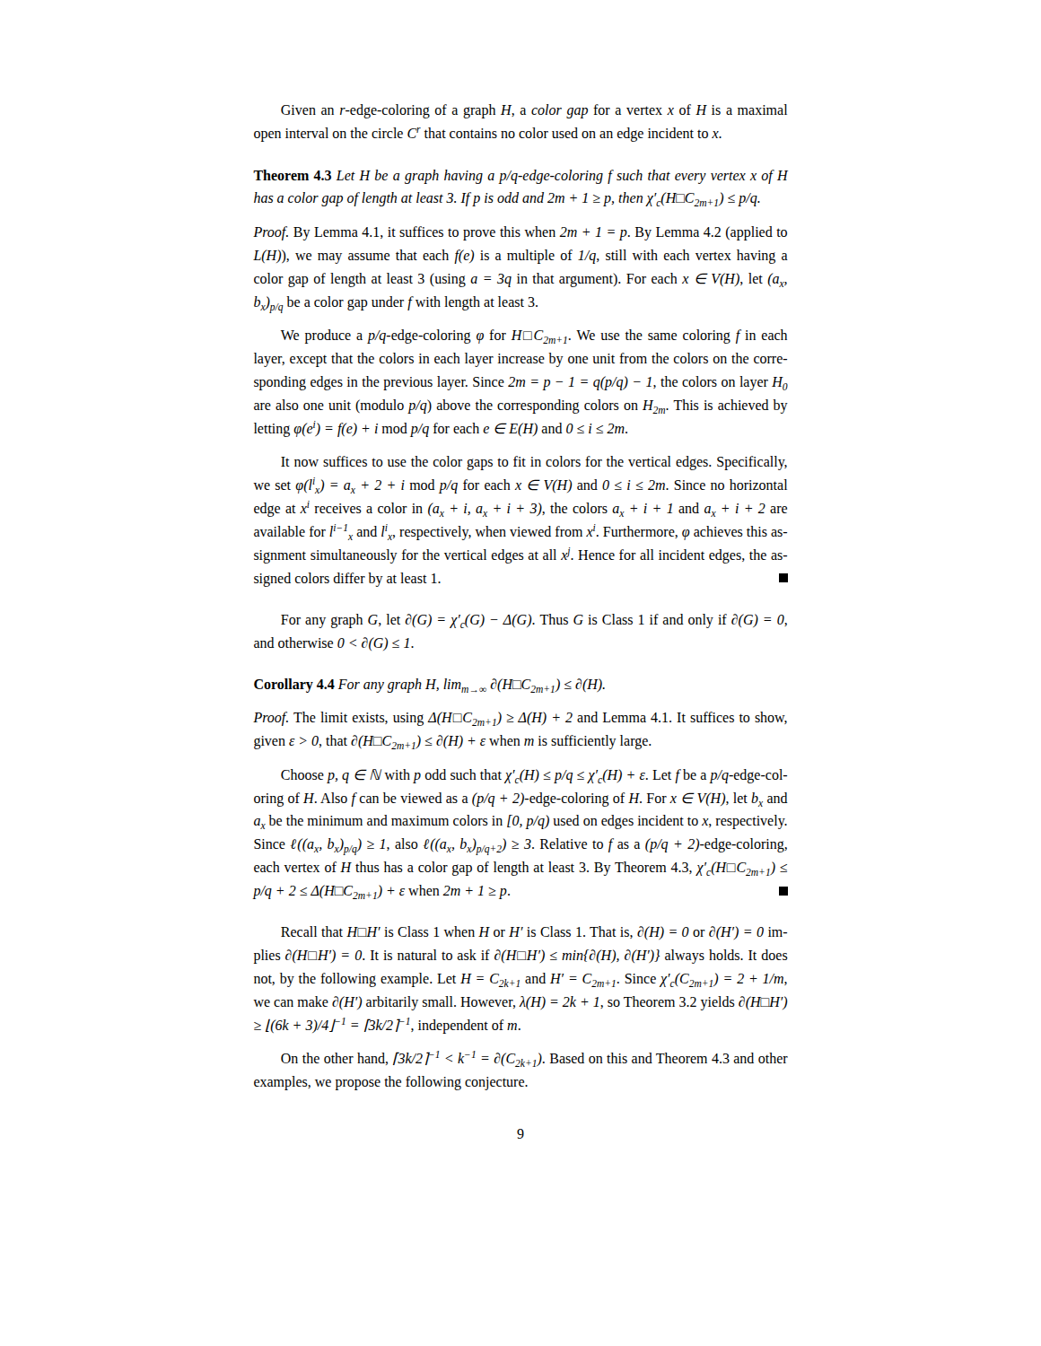Given an r-edge-coloring of a graph H, a color gap for a vertex x of H is a maximal open interval on the circle Cr that contains no color used on an edge incident to x.
Theorem 4.3 Let H be a graph having a p/q-edge-coloring f such that every vertex x of H has a color gap of length at least 3. If p is odd and 2m + 1 ≥ p, then χ′c(H□C2m+1) ≤ p/q.
Proof. By Lemma 4.1, it suffices to prove this when 2m + 1 = p. By Lemma 4.2 (applied to L(H)), we may assume that each f(e) is a multiple of 1/q, still with each vertex having a color gap of length at least 3 (using a = 3q in that argument). For each x ∈ V(H), let (ax, bx)p/q be a color gap under f with length at least 3.
We produce a p/q-edge-coloring φ for H□C2m+1. We use the same coloring f in each layer, except that the colors in each layer increase by one unit from the colors on the corresponding edges in the previous layer. Since 2m = p − 1 = q(p/q) − 1, the colors on layer H0 are also one unit (modulo p/q) above the corresponding colors on H2m. This is achieved by letting φ(ei) = f(e) + i mod p/q for each e ∈ E(H) and 0 ≤ i ≤ 2m.
It now suffices to use the color gaps to fit in colors for the vertical edges. Specifically, we set φ(lix) = ax + 2 + i mod p/q for each x ∈ V(H) and 0 ≤ i ≤ 2m. Since no horizontal edge at xi receives a color in (ax + i, ax + i + 3), the colors ax + i + 1 and ax + i + 2 are available for li−1x and lix, respectively, when viewed from xi. Furthermore, φ achieves this assignment simultaneously for the vertical edges at all xj. Hence for all incident edges, the assigned colors differ by at least 1.
For any graph G, let ∂(G) = χ′c(G) − Δ(G). Thus G is Class 1 if and only if ∂(G) = 0, and otherwise 0 < ∂(G) ≤ 1.
Corollary 4.4 For any graph H, limm→∞ ∂(H□C2m+1) ≤ ∂(H).
Proof. The limit exists, using Δ(H□C2m+1) ≥ Δ(H) + 2 and Lemma 4.1. It suffices to show, given ε > 0, that ∂(H□C2m+1) ≤ ∂(H) + ε when m is sufficiently large.
Choose p, q ∈ ℕ with p odd such that χ′c(H) ≤ p/q ≤ χ′c(H) + ε. Let f be a p/q-edge-coloring of H. Also f can be viewed as a (p/q + 2)-edge-coloring of H. For x ∈ V(H), let bx and ax be the minimum and maximum colors in [0, p/q) used on edges incident to x, respectively. Since ℓ((ax, bx)p/q) ≥ 1, also ℓ((ax, bx)p/q+2) ≥ 3. Relative to f as a (p/q + 2)-edge-coloring, each vertex of H thus has a color gap of length at least 3. By Theorem 4.3, χ′c(H□C2m+1) ≤ p/q + 2 ≤ Δ(H□C2m+1) + ε when 2m + 1 ≥ p.
Recall that H□H′ is Class 1 when H or H′ is Class 1. That is, ∂(H) = 0 or ∂(H′) = 0 implies ∂(H□H′) = 0. It is natural to ask if ∂(H□H′) ≤ min{∂(H), ∂(H′)} always holds. It does not, by the following example. Let H = C2k+1 and H′ = C2m+1. Since χ′c(C2m+1) = 2 + 1/m, we can make ∂(H′) arbitarily small. However, λ(H) = 2k + 1, so Theorem 3.2 yields ∂(H□H′) ≥ ⌊(6k + 3)/4⌋−1 = ⌈3k/2⌉−1, independent of m.
On the other hand, ⌈3k/2⌉−1 < k−1 = ∂(C2k+1). Based on this and Theorem 4.3 and other examples, we propose the following conjecture.
9